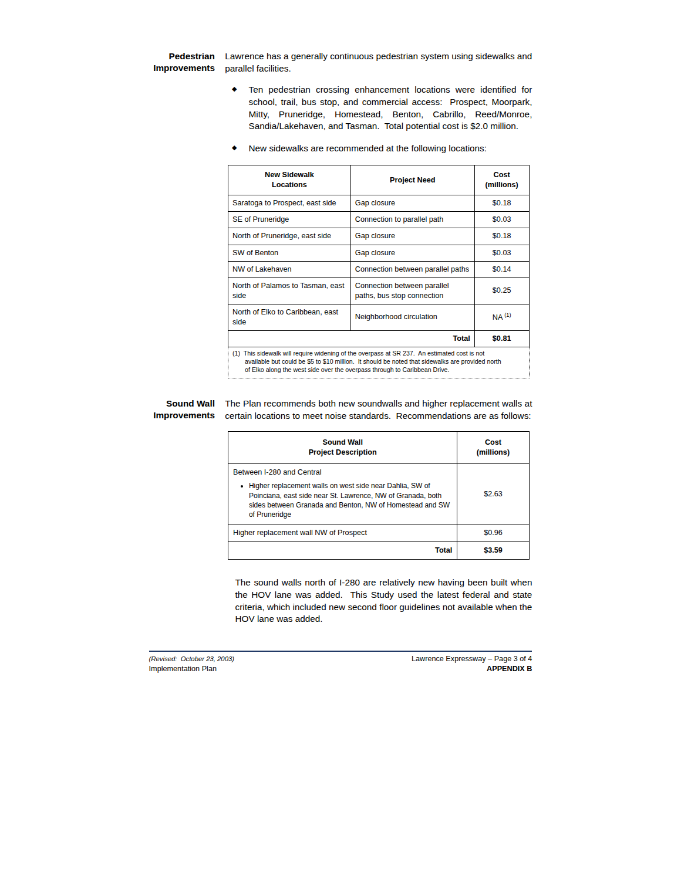Pedestrian
Improvements
Lawrence has a generally continuous pedestrian system using sidewalks and parallel facilities.
Ten pedestrian crossing enhancement locations were identified for school, trail, bus stop, and commercial access: Prospect, Moorpark, Mitty, Pruneridge, Homestead, Benton, Cabrillo, Reed/Monroe, Sandia/Lakehaven, and Tasman. Total potential cost is $2.0 million.
New sidewalks are recommended at the following locations:
| New Sidewalk Locations | Project Need | Cost (millions) |
| --- | --- | --- |
| Saratoga to Prospect, east side | Gap closure | $0.18 |
| SE of Pruneridge | Connection to parallel path | $0.03 |
| North of Pruneridge, east side | Gap closure | $0.18 |
| SW of Benton | Gap closure | $0.03 |
| NW of Lakehaven | Connection between parallel paths | $0.14 |
| North of Palamos to Tasman, east side | Connection between parallel paths, bus stop connection | $0.25 |
| North of Elko to Caribbean, east side | Neighborhood circulation | NA (1) |
| Total | $0.81 |
(1) This sidewalk will require widening of the overpass at SR 237. An estimated cost is not available but could be $5 to $10 million. It should be noted that sidewalks are provided north of Elko along the west side over the overpass through to Caribbean Drive.
Sound Wall
Improvements
The Plan recommends both new soundwalls and higher replacement walls at certain locations to meet noise standards. Recommendations are as follows:
| Sound Wall Project Description | Cost (millions) |
| --- | --- |
| Between I-280 and Central Higher replacement walls on west side near Dahlia, SW of Poinciana, east side near St. Lawrence, NW of Granada, both sides between Granada and Benton, NW of Homestead and SW of Pruneridge | $2.63 |
| Higher replacement wall NW of Prospect | $0.96 |
| Total | $3.59 |
The sound walls north of I-280 are relatively new having been built when the HOV lane was added. This Study used the latest federal and state criteria, which included new second floor guidelines not available when the HOV lane was added.
(Revised: October 23, 2003)
Implementation Plan
Lawrence Expressway – Page 3 of 4
APPENDIX B